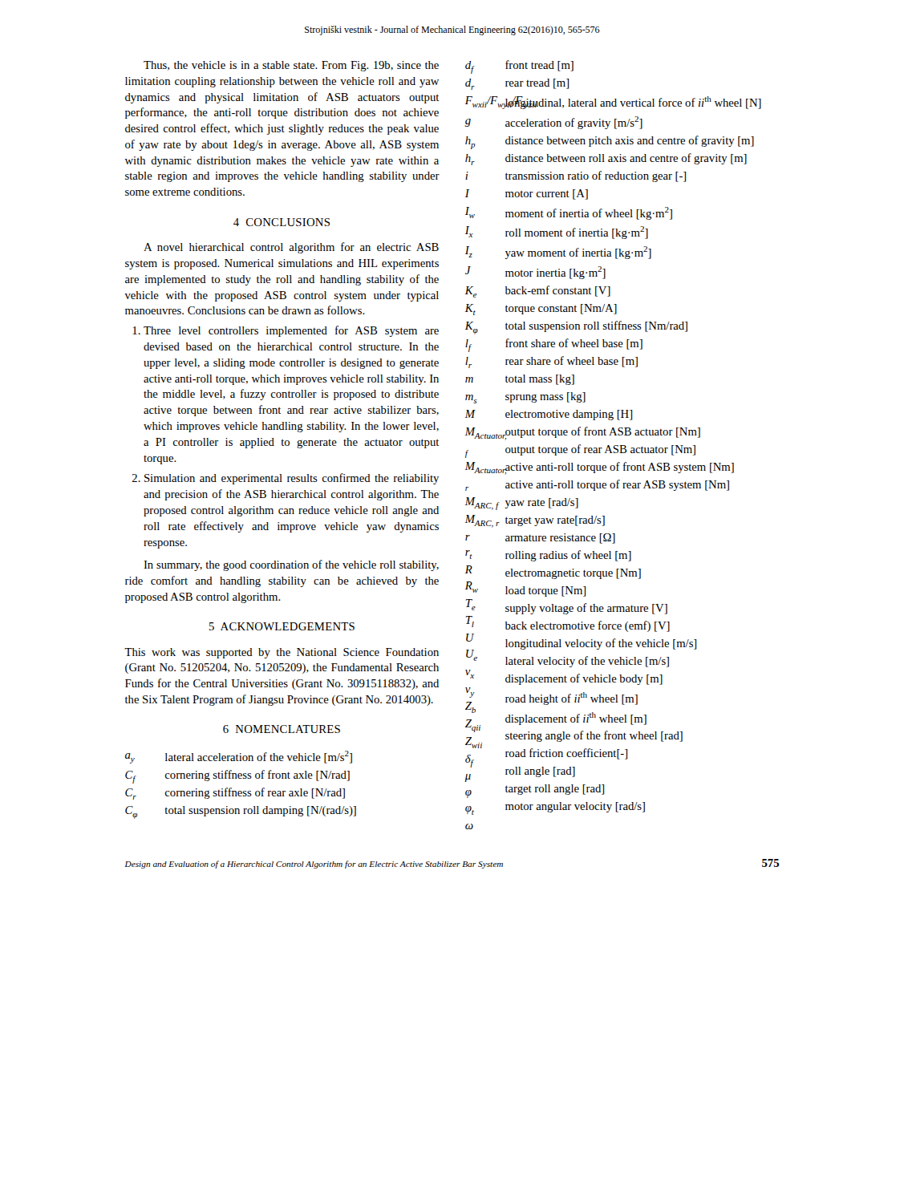Strojniški vestnik - Journal of Mechanical Engineering 62(2016)10, 565-576
Thus, the vehicle is in a stable state. From Fig. 19b, since the limitation coupling relationship between the vehicle roll and yaw dynamics and physical limitation of ASB actuators output performance, the anti-roll torque distribution does not achieve desired control effect, which just slightly reduces the peak value of yaw rate by about 1deg/s in average. Above all, ASB system with dynamic distribution makes the vehicle yaw rate within a stable region and improves the vehicle handling stability under some extreme conditions.
4 Conclusions
A novel hierarchical control algorithm for an electric ASB system is proposed. Numerical simulations and HIL experiments are implemented to study the roll and handling stability of the vehicle with the proposed ASB control system under typical manoeuvres. Conclusions can be drawn as follows.
Three level controllers implemented for ASB system are devised based on the hierarchical control structure. In the upper level, a sliding mode controller is designed to generate active anti-roll torque, which improves vehicle roll stability. In the middle level, a fuzzy controller is proposed to distribute active torque between front and rear active stabilizer bars, which improves vehicle handling stability. In the lower level, a PI controller is applied to generate the actuator output torque.
Simulation and experimental results confirmed the reliability and precision of the ASB hierarchical control algorithm. The proposed control algorithm can reduce vehicle roll angle and roll rate effectively and improve vehicle yaw dynamics response.
In summary, the good coordination of the vehicle roll stability, ride comfort and handling stability can be achieved by the proposed ASB control algorithm.
5 Acknowledgements
This work was supported by the National Science Foundation (Grant No. 51205204, No. 51205209), the Fundamental Research Funds for the Central Universities (Grant No. 30915118832), and the Six Talent Program of Jiangsu Province (Grant No. 2014003).
6 Nomenclatures
ay
lateral acceleration of the vehicle [m/s2]
Cf
cornering stiffness of front axle [N/rad]
Cr
cornering stiffness of rear axle [N/rad]
Cφ
total suspension roll damping [N/(rad/s)]
df
front tread [m]
dr
rear tread [m]
Fwxii/Fwyii/Fwzii
longitudinal, lateral and vertical force of ii th wheel [N]
g
acceleration of gravity [m/s2]
hp
distance between pitch axis and centre of gravity [m]
hr
distance between roll axis and centre of gravity [m]
i
transmission ratio of reduction gear [-]
I
motor current [A]
Iw
moment of inertia of wheel [kg·m2]
Ix
roll moment of inertia [kg·m2]
Iz
yaw moment of inertia [kg·m2]
J
motor inertia [kg·m2]
Ke
back-emf constant [V]
Kt
torque constant [Nm/A]
Kφ
total suspension roll stiffness [Nm/rad]
lf
front share of wheel base [m]
lr
rear share of wheel base [m]
m
total mass [kg]
ms
sprung mass [kg]
M
electromotive damping [H]
MActuator, f
output torque of front ASB actuator [Nm]
MActuator, r
output torque of rear ASB actuator [Nm]
MARC, f
active anti-roll torque of front ASB system [Nm]
MARC, r
active anti-roll torque of rear ASB system [Nm]
r
yaw rate [rad/s]
rt
target yaw rate[rad/s]
R
armature resistance [Ω]
Rw
rolling radius of wheel [m]
Te
electromagnetic torque [Nm]
Tl
load torque [Nm]
U
supply voltage of the armature [V]
Ue
back electromotive force (emf) [V]
vx
longitudinal velocity of the vehicle [m/s]
vy
lateral velocity of the vehicle [m/s]
Zb
displacement of vehicle body [m]
Zqii
road height of ii th wheel [m]
Zwii
displacement of ii th wheel [m]
δf
steering angle of the front wheel [rad]
μ
road friction coefficient[-]
φ
roll angle [rad]
φt
target roll angle [rad]
ω
motor angular velocity [rad/s]
Design and Evaluation of a Hierarchical Control Algorithm for an Electric Active Stabilizer Bar System 575